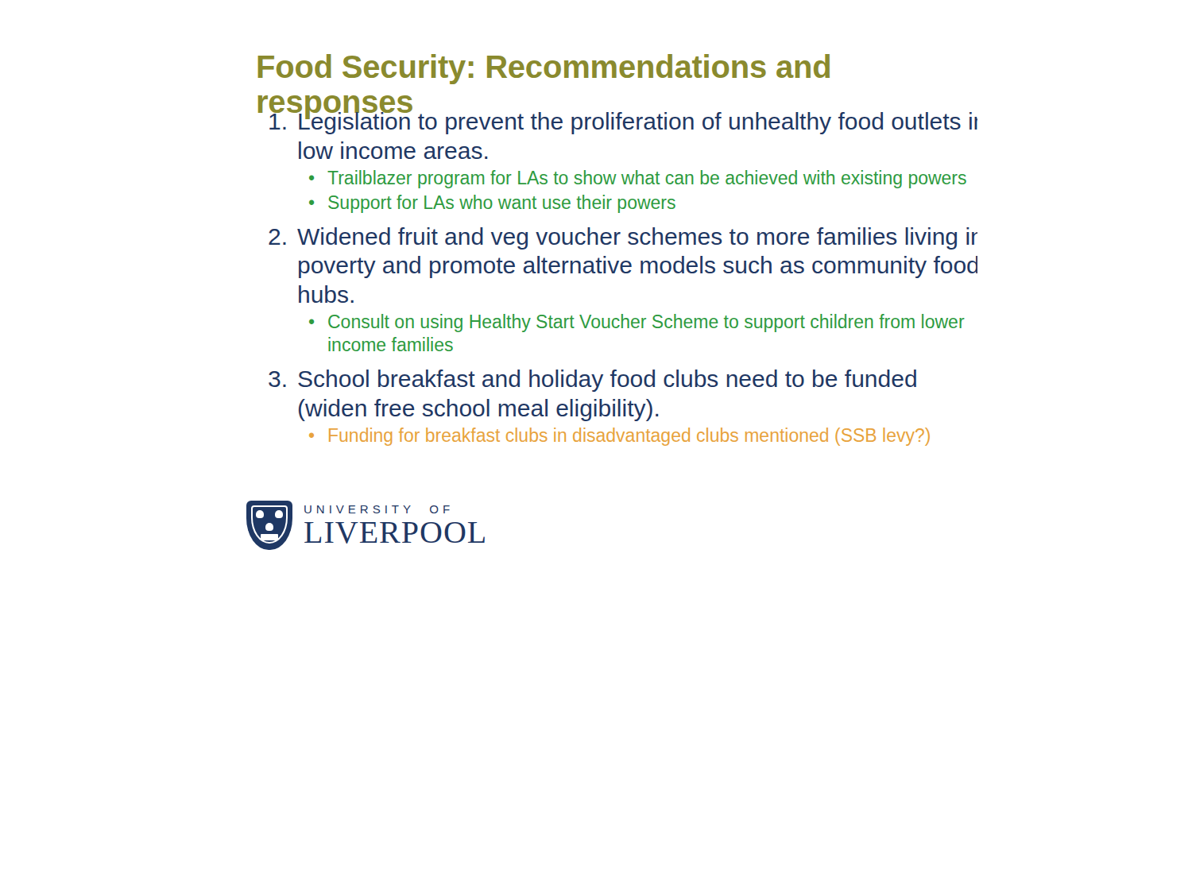Food Security: Recommendations and responses
Legislation to prevent the proliferation of unhealthy food outlets in low income areas.
Trailblazer program for LAs to show what can be achieved with existing powers
Support for LAs who want use their powers
Widened fruit and veg voucher schemes to more families living in poverty and promote alternative models such as community food hubs.
Consult on using Healthy Start Voucher Scheme to support children from lower income families
School breakfast and holiday food clubs need to be funded (widen free school meal eligibility).
Funding for breakfast clubs in disadvantaged clubs mentioned (SSB levy?)
UNIVERSITY OF
LIVERPOOL